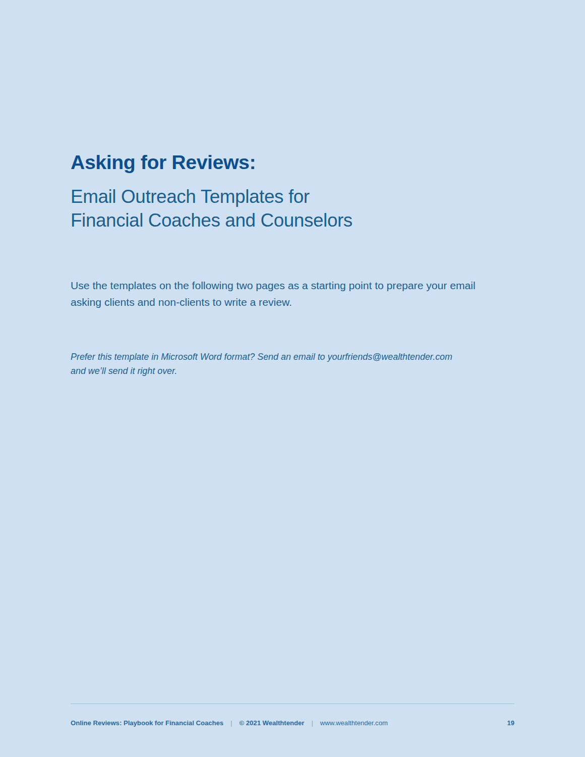Asking for Reviews:
Email Outreach Templates for
Financial Coaches and Counselors
Use the templates on the following two pages as a starting point to prepare your email asking clients and non-clients to write a review.
Prefer this template in Microsoft Word format? Send an email to yourfriends@wealthtender.com and we’ll send it right over.
Online Reviews: Playbook for Financial Coaches | © 2021 Wealthtender | www.wealthtender.com 19